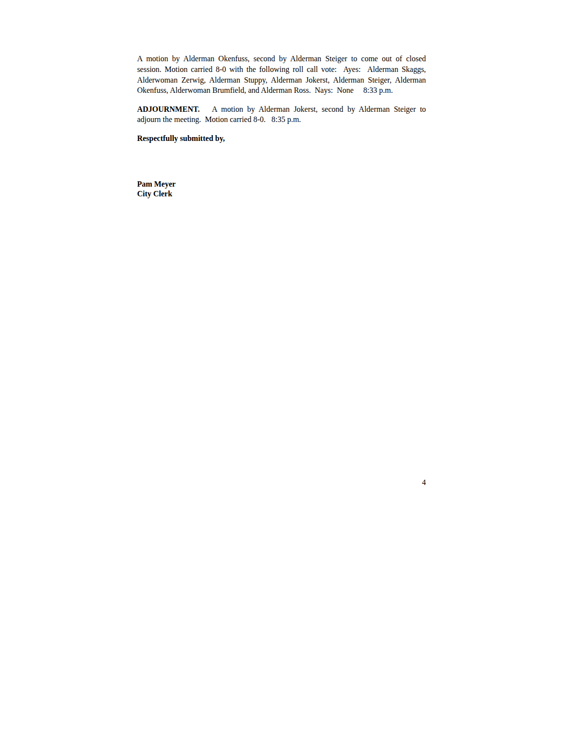A motion by Alderman Okenfuss, second by Alderman Steiger to come out of closed session. Motion carried 8-0 with the following roll call vote: Ayes: Alderman Skaggs, Alderwoman Zerwig, Alderman Stuppy, Alderman Jokerst, Alderman Steiger, Alderman Okenfuss, Alderwoman Brumfield, and Alderman Ross. Nays: None 8:33 p.m.
ADJOURNMENT. A motion by Alderman Jokerst, second by Alderman Steiger to adjourn the meeting. Motion carried 8-0. 8:35 p.m.
Respectfully submitted by,
Pam Meyer
City Clerk
4